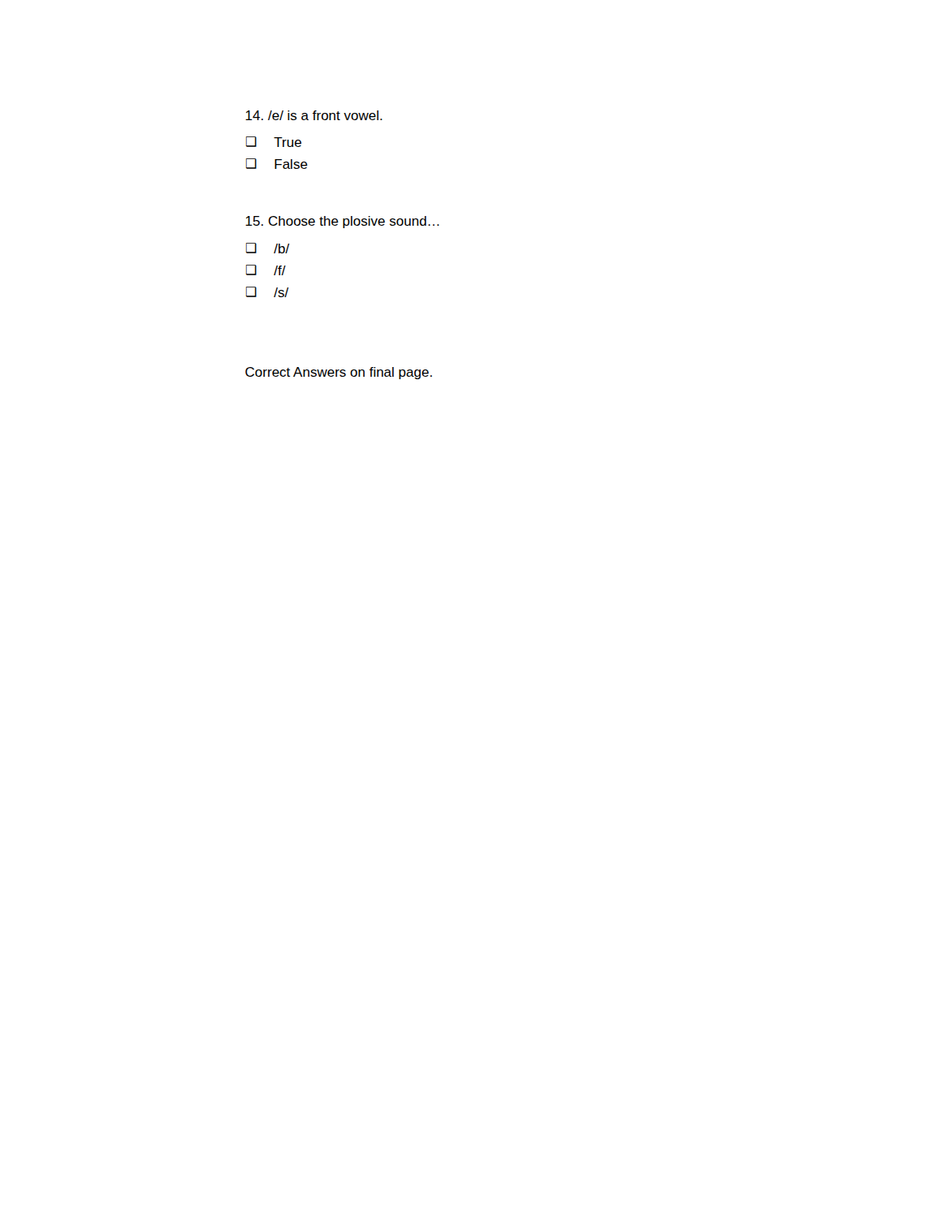14. /e/ is a front vowel.
True
False
15. Choose the plosive sound…
/b/
/f/
/s/
Correct Answers on final page.